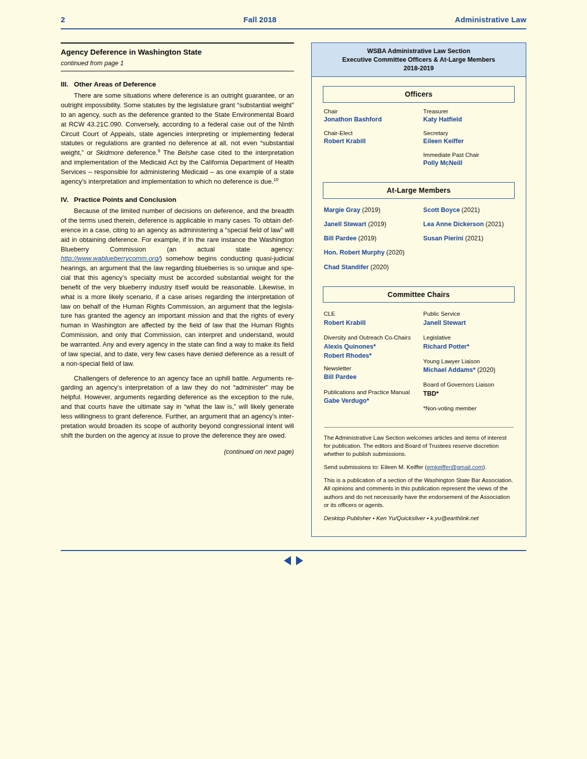2
Fall 2018
Administrative Law
Agency Deference in Washington State
continued from page 1
III. Other Areas of Deference
There are some situations where deference is an outright guarantee, or an outright impossibility. Some statutes by the legislature grant “substantial weight” to an agency, such as the deference granted to the State Environmental Board at RCW 43.21C.090. Conversely, according to a federal case out of the Ninth Circuit Court of Appeals, state agencies interpreting or implementing federal statutes or regulations are granted no deference at all, not even “substantial weight,” or Skidmore deference.9 The Belshe case cited to the interpretation and implementation of the Medicaid Act by the California Department of Health Services – responsible for administering Medicaid – as one example of a state agency’s interpretation and implementation to which no deference is due.10
IV. Practice Points and Conclusion
Because of the limited number of decisions on deference, and the breadth of the terms used therein, deference is applicable in many cases. To obtain deference in a case, citing to an agency as administering a “special field of law” will aid in obtaining deference. For example, if in the rare instance the Washington Blueberry Commission (an actual state agency: http://www.wablueberrycomm.org/) somehow begins conducting quasi-judicial hearings, an argument that the law regarding blueberries is so unique and special that this agency’s specialty must be accorded substantial weight for the benefit of the very blueberry industry itself would be reasonable. Likewise, in what is a more likely scenario, if a case arises regarding the interpretation of law on behalf of the Human Rights Commission, an argument that the legislature has granted the agency an important mission and that the rights of every human in Washington are affected by the field of law that the Human Rights Commission, and only that Commission, can interpret and understand, would be warranted. Any and every agency in the state can find a way to make its field of law special, and to date, very few cases have denied deference as a result of a non-special field of law.
Challengers of deference to an agency face an uphill battle. Arguments regarding an agency’s interpretation of a law they do not “administer” may be helpful. However, arguments regarding deference as the exception to the rule, and that courts have the ultimate say in “what the law is,” will likely generate less willingness to grant deference. Further, an argument that an agency’s interpretation would broaden its scope of authority beyond congressional intent will shift the burden on the agency at issue to prove the deference they are owed.
(continued on next page)
WSBA Administrative Law Section
Executive Committee Officers & At-Large Members
2018-2019
Officers
Chair
Jonathon Bashford
Chair-Elect
Robert Krabill
Treasurer
Katy Hatfield
Secretary
Eileen Keiffer
Immediate Past Chair
Polly McNeill
At-Large Members
Margie Gray (2019)
Janell Stewart (2019)
Bill Pardee (2019)
Hon. Robert Murphy (2020)
Chad Standifer (2020)
Scott Boyce (2021)
Lea Anne Dickerson (2021)
Susan Pierini (2021)
Committee Chairs
CLE
Robert Krabill
Diversity and Outreach Co-Chairs
Alexis Quinones*
Robert Rhodes*
Newsletter
Bill Pardee
Publications and Practice Manual
Gabe Verdugo*
Public Service
Janell Stewart
Legislative
Richard Potter*
Young Lawyer Liaison
Michael Addams* (2020)
Board of Governors Liaison
TBD*
*Non-voting member
The Administrative Law Section welcomes articles and items of interest for publication. The editors and Board of Trustees reserve discretion whether to publish submissions.
Send submissions to: Eileen M. Keiffer (emkeiffer@gmail.com).
This is a publication of a section of the Washington State Bar Association. All opinions and comments in this publication represent the views of the authors and do not necessarily have the endorsement of the Association or its officers or agents.
Desktop Publisher • Ken Yu/Quicksilver • k.yu@earthlink.net